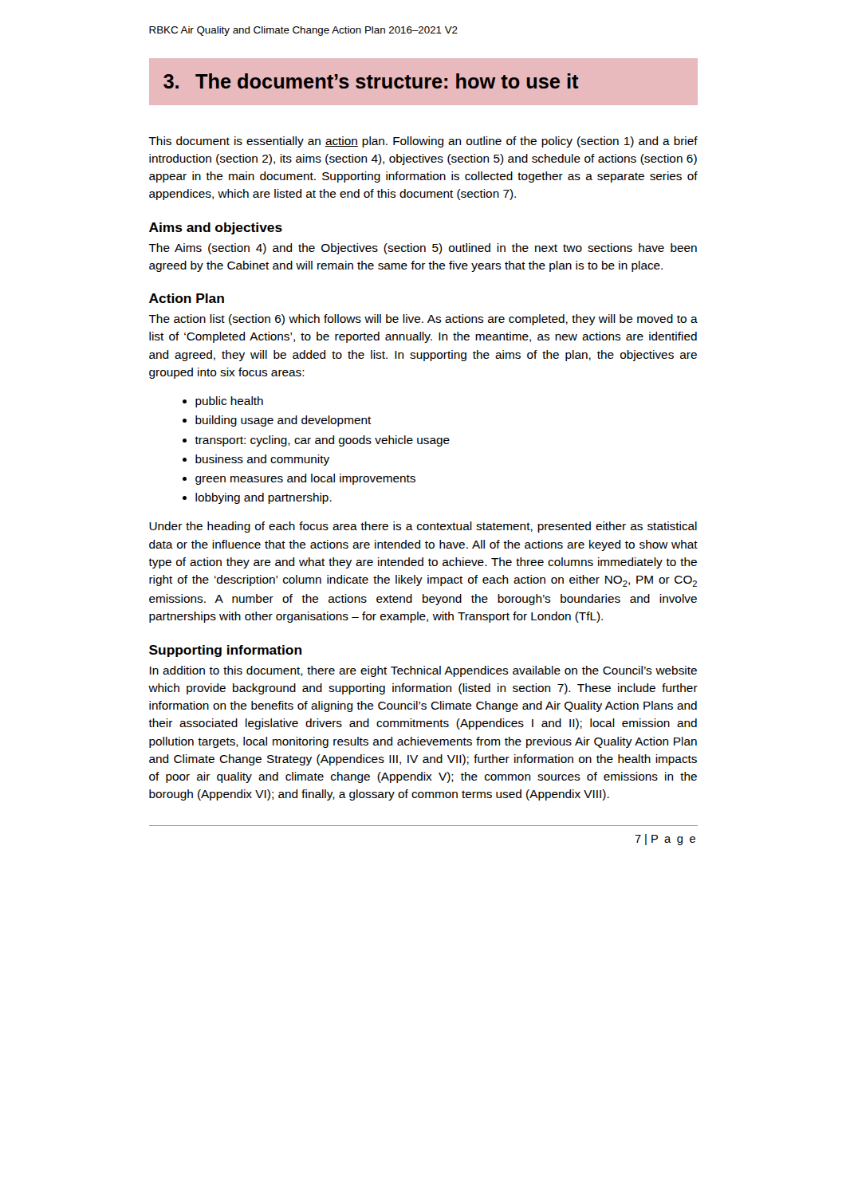RBKC Air Quality and Climate Change Action Plan 2016–2021 V2
3. The document’s structure: how to use it
This document is essentially an action plan. Following an outline of the policy (section 1) and a brief introduction (section 2), its aims (section 4), objectives (section 5) and schedule of actions (section 6) appear in the main document. Supporting information is collected together as a separate series of appendices, which are listed at the end of this document (section 7).
Aims and objectives
The Aims (section 4) and the Objectives (section 5) outlined in the next two sections have been agreed by the Cabinet and will remain the same for the five years that the plan is to be in place.
Action Plan
The action list (section 6) which follows will be live. As actions are completed, they will be moved to a list of ‘Completed Actions’, to be reported annually. In the meantime, as new actions are identified and agreed, they will be added to the list. In supporting the aims of the plan, the objectives are grouped into six focus areas:
public health
building usage and development
transport: cycling, car and goods vehicle usage
business and community
green measures and local improvements
lobbying and partnership.
Under the heading of each focus area there is a contextual statement, presented either as statistical data or the influence that the actions are intended to have. All of the actions are keyed to show what type of action they are and what they are intended to achieve. The three columns immediately to the right of the ‘description’ column indicate the likely impact of each action on either NO2, PM or CO2 emissions. A number of the actions extend beyond the borough’s boundaries and involve partnerships with other organisations – for example, with Transport for London (TfL).
Supporting information
In addition to this document, there are eight Technical Appendices available on the Council’s website which provide background and supporting information (listed in section 7). These include further information on the benefits of aligning the Council’s Climate Change and Air Quality Action Plans and their associated legislative drivers and commitments (Appendices I and II); local emission and pollution targets, local monitoring results and achievements from the previous Air Quality Action Plan and Climate Change Strategy (Appendices III, IV and VII); further information on the health impacts of poor air quality and climate change (Appendix V); the common sources of emissions in the borough (Appendix VI); and finally, a glossary of common terms used (Appendix VIII).
7 | P a g e